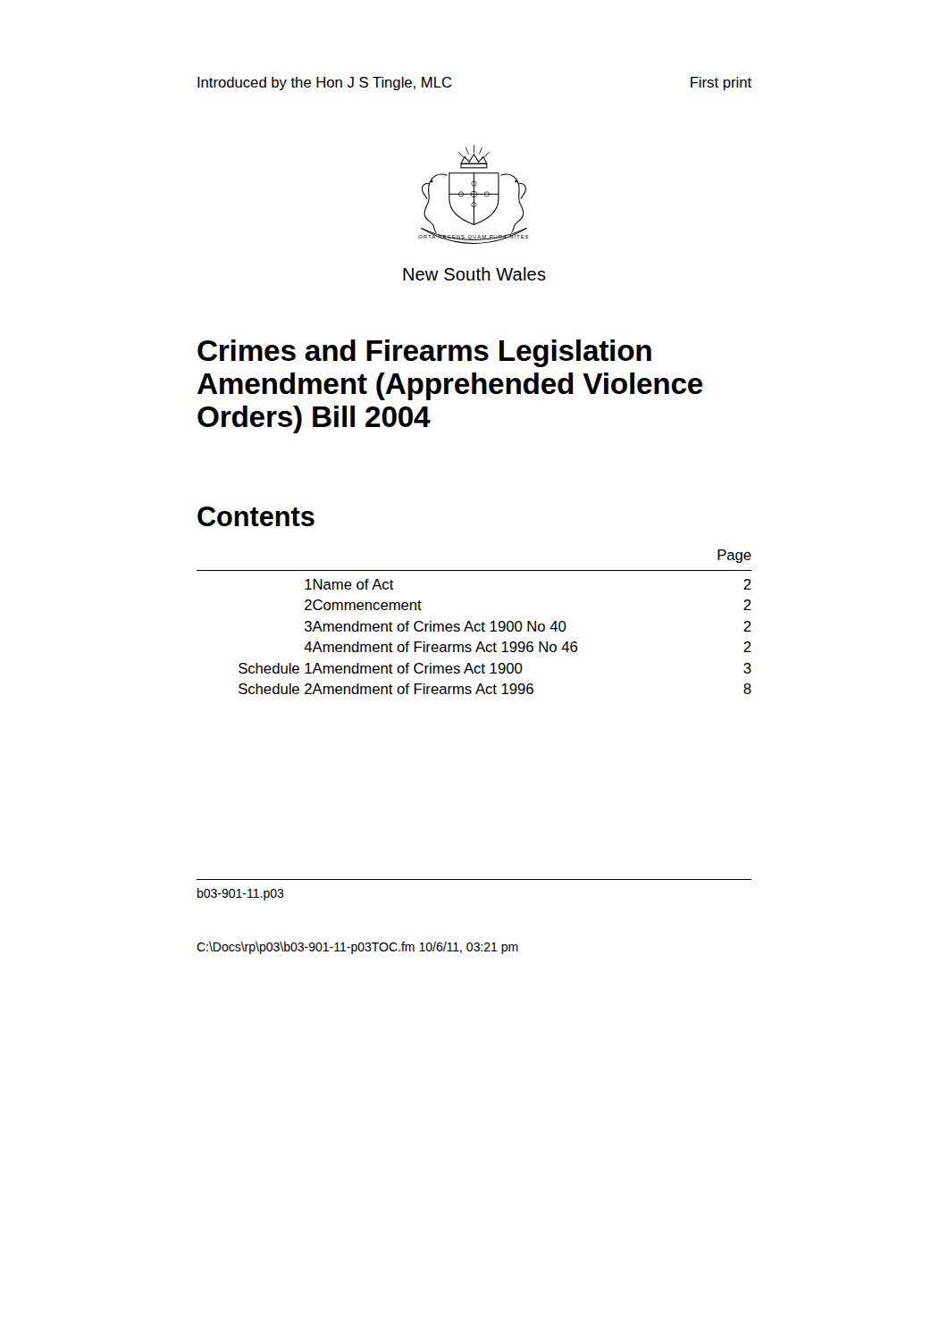Introduced by the Hon J S Tingle, MLC First print
ORTA RECENS QUAM PURA NITES
New South Wales
Crimes and Firearms Legislation Amendment (Apprehended Violence Orders) Bill 2004
Contents
| | | Page |
| 1 | Name of Act | 2 |
| 2 | Commencement | 2 |
| 3 | Amendment of Crimes Act 1900 No 40 | 2 |
| 4 | Amendment of Firearms Act 1996 No 46 | 2 |
| Schedule 1 | Amendment of Crimes Act 1900 | 3 |
| Schedule 2 | Amendment of Firearms Act 1996 | 8 |
b03-901-11.p03
C:\Docs\rp\p03\b03-901-11-p03TOC.fm 10/6/11, 03:21 pm